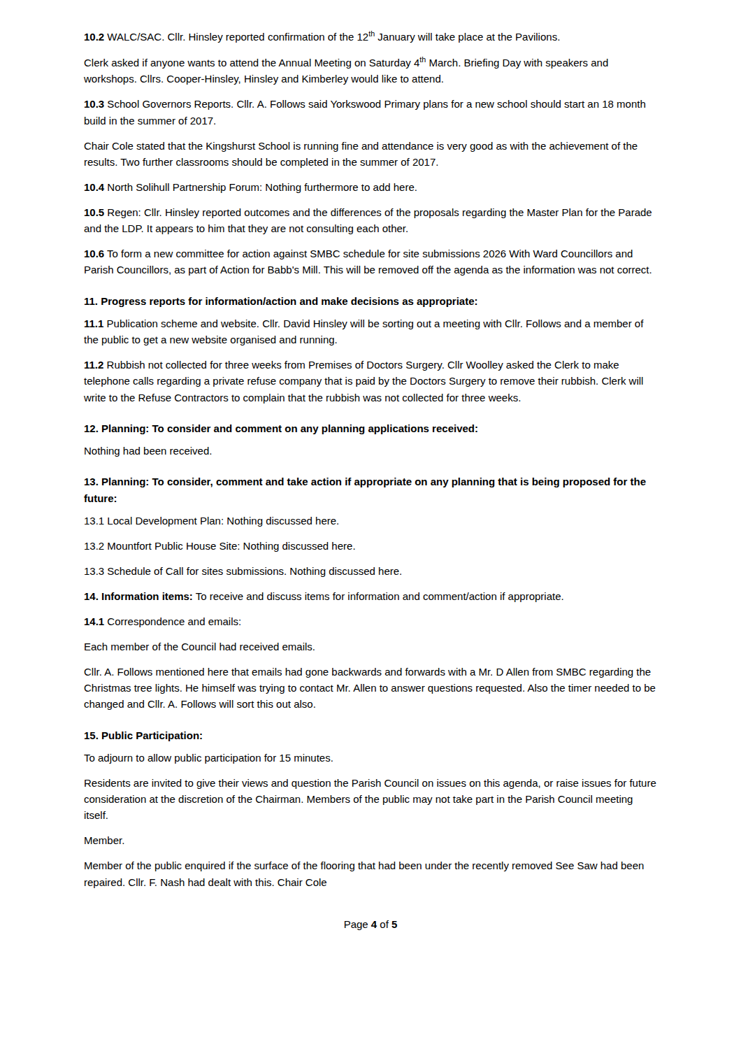10.2 WALC/SAC. Cllr. Hinsley reported confirmation of the 12th January will take place at the Pavilions.
Clerk asked if anyone wants to attend the Annual Meeting on Saturday 4th March. Briefing Day with speakers and workshops. Cllrs. Cooper-Hinsley, Hinsley and Kimberley would like to attend.
10.3 School Governors Reports. Cllr. A. Follows said Yorkswood Primary plans for a new school should start an 18 month build in the summer of 2017.
Chair Cole stated that the Kingshurst School is running fine and attendance is very good as with the achievement of the results. Two further classrooms should be completed in the summer of 2017.
10.4 North Solihull Partnership Forum: Nothing furthermore to add here.
10.5 Regen: Cllr. Hinsley reported outcomes and the differences of the proposals regarding the Master Plan for the Parade and the LDP. It appears to him that they are not consulting each other.
10.6 To form a new committee for action against SMBC schedule for site submissions 2026 With Ward Councillors and Parish Councillors, as part of Action for Babb's Mill. This will be removed off the agenda as the information was not correct.
11. Progress reports for information/action and make decisions as appropriate:
11.1 Publication scheme and website. Cllr. David Hinsley will be sorting out a meeting with Cllr. Follows and a member of the public to get a new website organised and running.
11.2 Rubbish not collected for three weeks from Premises of Doctors Surgery. Cllr Woolley asked the Clerk to make telephone calls regarding a private refuse company that is paid by the Doctors Surgery to remove their rubbish. Clerk will write to the Refuse Contractors to complain that the rubbish was not collected for three weeks.
12. Planning: To consider and comment on any planning applications received:
Nothing had been received.
13. Planning: To consider, comment and take action if appropriate on any planning that is being proposed for the future:
13.1 Local Development Plan: Nothing discussed here.
13.2 Mountfort Public House Site: Nothing discussed here.
13.3 Schedule of Call for sites submissions. Nothing discussed here.
14. Information items: To receive and discuss items for information and comment/action if appropriate.
14.1 Correspondence and emails:
Each member of the Council had received emails.
Cllr. A. Follows mentioned here that emails had gone backwards and forwards with a Mr. D Allen from SMBC regarding the Christmas tree lights. He himself was trying to contact Mr. Allen to answer questions requested. Also the timer needed to be changed and Cllr. A. Follows will sort this out also.
15. Public Participation:
To adjourn to allow public participation for 15 minutes.
Residents are invited to give their views and question the Parish Council on issues on this agenda, or raise issues for future consideration at the discretion of the Chairman. Members of the public may not take part in the Parish Council meeting itself.
Member.
Member of the public enquired if the surface of the flooring that had been under the recently removed See Saw had been repaired. Cllr. F. Nash had dealt with this. Chair Cole
Page 4 of 5